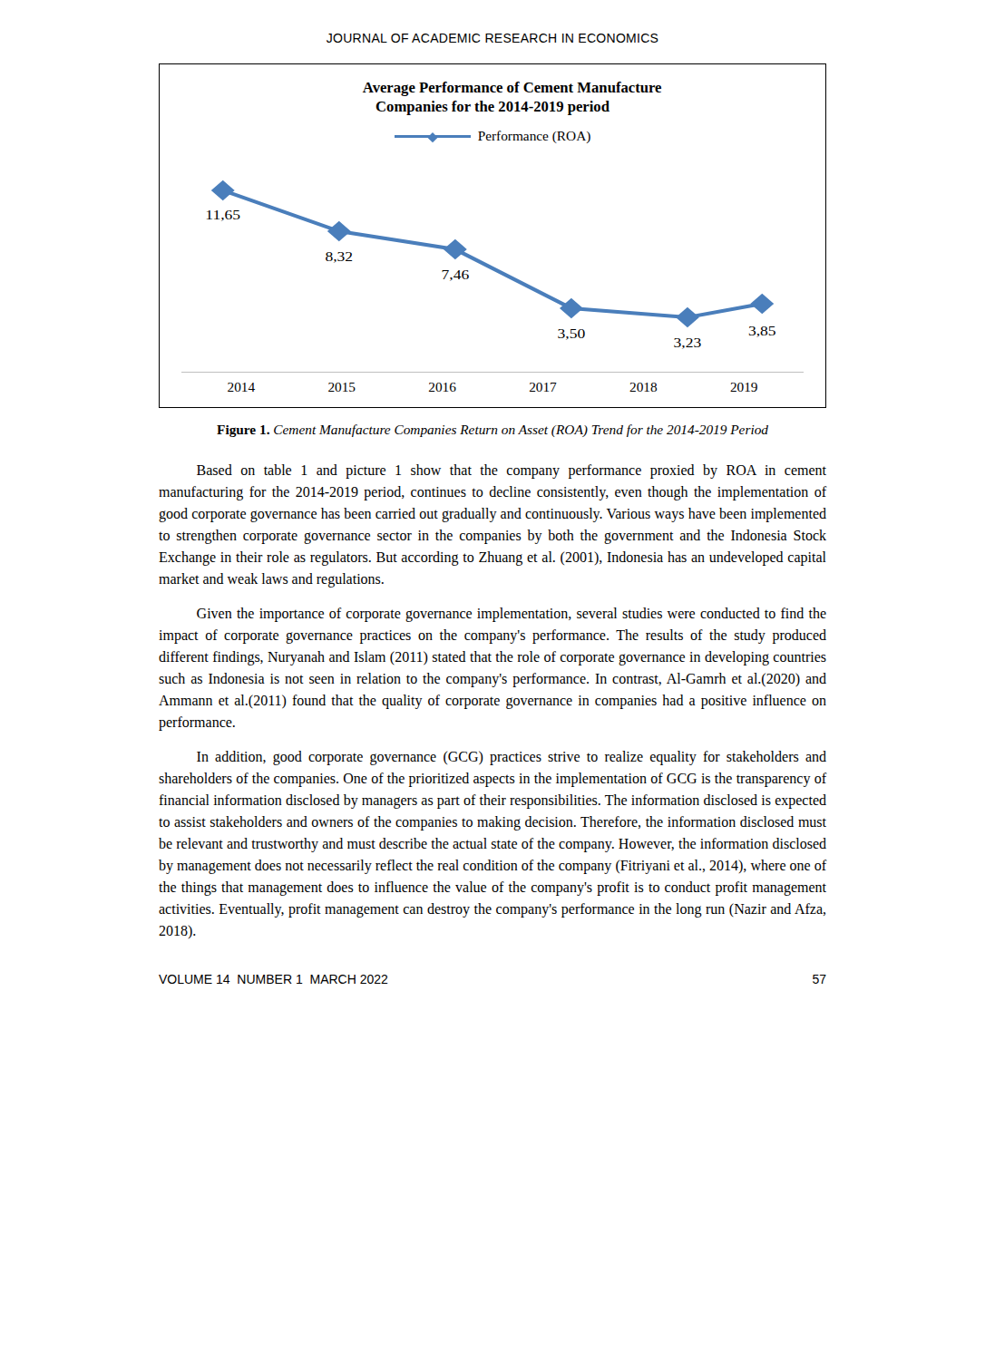JOURNAL OF ACADEMIC RESEARCH IN ECONOMICS
Average Performance of Cement Manufacture
Companies for the 2014-2019 period
Performance (ROA)
11,65 8,32 7,46 3,50 3,23 3,85
2014 2015 2016 2017 2018 2019
Figure 1. Cement Manufacture Companies Return on Asset (ROA) Trend for the 2014-2019 Period
Based on table 1 and picture 1 show that the company performance proxied by ROA in cement manufacturing for the 2014-2019 period, continues to decline consistently, even though the implementation of good corporate governance has been carried out gradually and continuously. Various ways have been implemented to strengthen corporate governance sector in the companies by both the government and the Indonesia Stock Exchange in their role as regulators. But according to Zhuang et al. (2001), Indonesia has an undeveloped capital market and weak laws and regulations.
Given the importance of corporate governance implementation, several studies were conducted to find the impact of corporate governance practices on the company's performance. The results of the study produced different findings, Nuryanah and Islam (2011) stated that the role of corporate governance in developing countries such as Indonesia is not seen in relation to the company's performance. In contrast, Al-Gamrh et al.(2020) and Ammann et al.(2011) found that the quality of corporate governance in companies had a positive influence on performance.
In addition, good corporate governance (GCG) practices strive to realize equality for stakeholders and shareholders of the companies. One of the prioritized aspects in the implementation of GCG is the transparency of financial information disclosed by managers as part of their responsibilities. The information disclosed is expected to assist stakeholders and owners of the companies to making decision. Therefore, the information disclosed must be relevant and trustworthy and must describe the actual state of the company. However, the information disclosed by management does not necessarily reflect the real condition of the company (Fitriyani et al., 2014), where one of the things that management does to influence the value of the company's profit is to conduct profit management activities. Eventually, profit management can destroy the company's performance in the long run (Nazir and Afza, 2018).
VOLUME 14 NUMBER 1 MARCH 2022 57